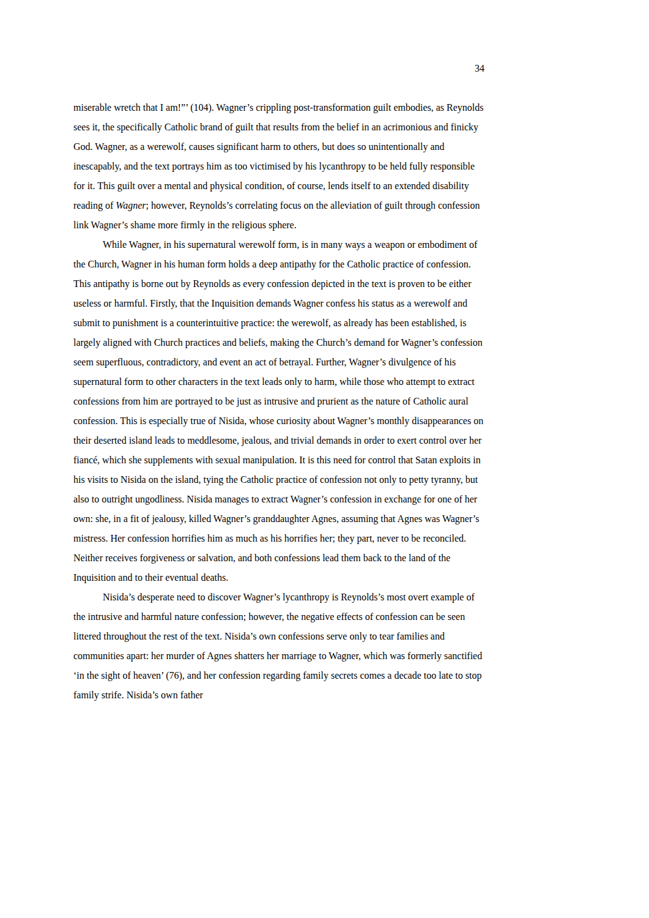34
miserable wretch that I am!”’ (104). Wagner’s crippling post-transformation guilt embodies, as Reynolds sees it, the specifically Catholic brand of guilt that results from the belief in an acrimonious and finicky God. Wagner, as a werewolf, causes significant harm to others, but does so unintentionally and inescapably, and the text portrays him as too victimised by his lycanthropy to be held fully responsible for it. This guilt over a mental and physical condition, of course, lends itself to an extended disability reading of Wagner; however, Reynolds’s correlating focus on the alleviation of guilt through confession link Wagner’s shame more firmly in the religious sphere.
While Wagner, in his supernatural werewolf form, is in many ways a weapon or embodiment of the Church, Wagner in his human form holds a deep antipathy for the Catholic practice of confession. This antipathy is borne out by Reynolds as every confession depicted in the text is proven to be either useless or harmful. Firstly, that the Inquisition demands Wagner confess his status as a werewolf and submit to punishment is a counterintuitive practice: the werewolf, as already has been established, is largely aligned with Church practices and beliefs, making the Church’s demand for Wagner’s confession seem superfluous, contradictory, and event an act of betrayal. Further, Wagner’s divulgence of his supernatural form to other characters in the text leads only to harm, while those who attempt to extract confessions from him are portrayed to be just as intrusive and prurient as the nature of Catholic aural confession. This is especially true of Nisida, whose curiosity about Wagner’s monthly disappearances on their deserted island leads to meddlesome, jealous, and trivial demands in order to exert control over her fiancé, which she supplements with sexual manipulation. It is this need for control that Satan exploits in his visits to Nisida on the island, tying the Catholic practice of confession not only to petty tyranny, but also to outright ungodliness. Nisida manages to extract Wagner’s confession in exchange for one of her own: she, in a fit of jealousy, killed Wagner’s granddaughter Agnes, assuming that Agnes was Wagner’s mistress. Her confession horrifies him as much as his horrifies her; they part, never to be reconciled. Neither receives forgiveness or salvation, and both confessions lead them back to the land of the Inquisition and to their eventual deaths.
Nisida’s desperate need to discover Wagner’s lycanthropy is Reynolds’s most overt example of the intrusive and harmful nature confession; however, the negative effects of confession can be seen littered throughout the rest of the text. Nisida’s own confessions serve only to tear families and communities apart: her murder of Agnes shatters her marriage to Wagner, which was formerly sanctified ‘in the sight of heaven’ (76), and her confession regarding family secrets comes a decade too late to stop family strife. Nisida’s own father